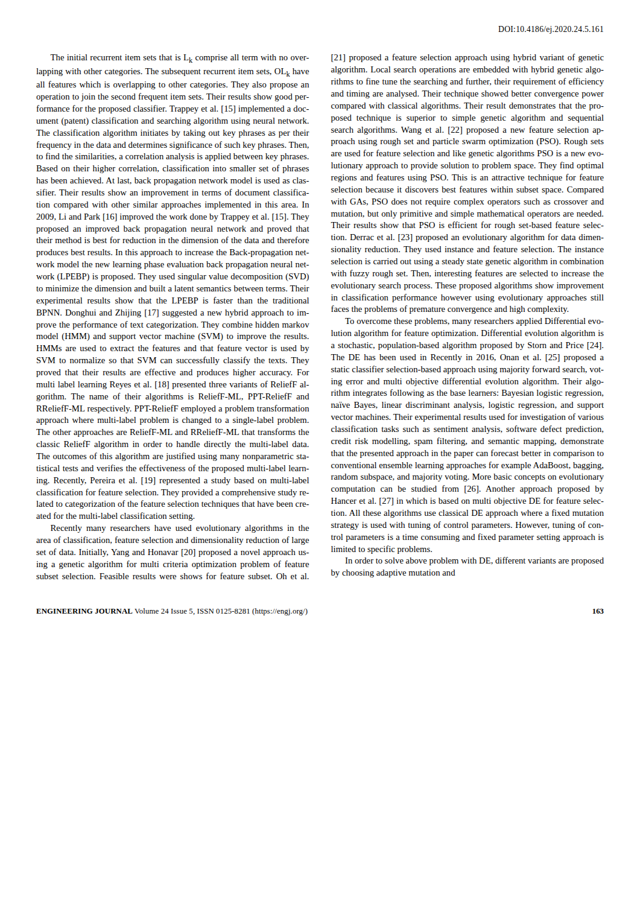DOI:10.4186/ej.2020.24.5.161
The initial recurrent item sets that is Lk comprise all term with no overlapping with other categories. The subsequent recurrent item sets, OLk have all features which is overlapping to other categories. They also propose an operation to join the second frequent item sets. Their results show good performance for the proposed classifier. Trappey et al. [15] implemented a document (patent) classification and searching algorithm using neural network. The classification algorithm initiates by taking out key phrases as per their frequency in the data and determines significance of such key phrases. Then, to find the similarities, a correlation analysis is applied between key phrases. Based on their higher correlation, classification into smaller set of phrases has been achieved. At last, back propagation network model is used as classifier. Their results show an improvement in terms of document classification compared with other similar approaches implemented in this area. In 2009, Li and Park [16] improved the work done by Trappey et al. [15]. They proposed an improved back propagation neural network and proved that their method is best for reduction in the dimension of the data and therefore produces best results. In this approach to increase the Back-propagation network model the new learning phase evaluation back propagation neural network (LPEBP) is proposed. They used singular value decomposition (SVD) to minimize the dimension and built a latent semantics between terms. Their experimental results show that the LPEBP is faster than the traditional BPNN. Donghui and Zhijing [17] suggested a new hybrid approach to improve the performance of text categorization. They combine hidden markov model (HMM) and support vector machine (SVM) to improve the results. HMMs are used to extract the features and that feature vector is used by SVM to normalize so that SVM can successfully classify the texts. They proved that their results are effective and produces higher accuracy. For multi label learning Reyes et al. [18] presented three variants of ReliefF algorithm. The name of their algorithms is ReliefF-ML, PPT-ReliefF and RReliefF-ML respectively. PPT-ReliefF employed a problem transformation approach where multi-label problem is changed to a single-label problem. The other approaches are ReliefF-ML and RReliefF-ML that transforms the classic ReliefF algorithm in order to handle directly the multi-label data. The outcomes of this algorithm are justified using many nonparametric statistical tests and verifies the effectiveness of the proposed multi-label learning. Recently, Pereira et al. [19] represented a study based on multi-label classification for feature selection. They provided a comprehensive study related to categorization of the feature selection techniques that have been created for the multi-label classification setting.
Recently many researchers have used evolutionary algorithms in the area of classification, feature selection and dimensionality reduction of large set of data. Initially, Yang and Honavar [20] proposed a novel approach using a genetic algorithm for multi criteria optimization problem of feature subset selection. Feasible results were shows for feature subset. Oh et al. [21] proposed a feature selection approach using hybrid variant of genetic algorithm. Local search operations are embedded with hybrid genetic algorithms to fine tune the searching and further, their requirement of efficiency and timing are analysed. Their technique showed better convergence power compared with classical algorithms. Their result demonstrates that the proposed technique is superior to simple genetic algorithm and sequential search algorithms. Wang et al. [22] proposed a new feature selection approach using rough set and particle swarm optimization (PSO). Rough sets are used for feature selection and like genetic algorithms PSO is a new evolutionary approach to provide solution to problem space. They find optimal regions and features using PSO. This is an attractive technique for feature selection because it discovers best features within subset space. Compared with GAs, PSO does not require complex operators such as crossover and mutation, but only primitive and simple mathematical operators are needed. Their results show that PSO is efficient for rough set-based feature selection. Derrac et al. [23] proposed an evolutionary algorithm for data dimensionality reduction. They used instance and feature selection. The instance selection is carried out using a steady state genetic algorithm in combination with fuzzy rough set. Then, interesting features are selected to increase the evolutionary search process. These proposed algorithms show improvement in classification performance however using evolutionary approaches still faces the problems of premature convergence and high complexity.
To overcome these problems, many researchers applied Differential evolution algorithm for feature optimization. Differential evolution algorithm is a stochastic, population-based algorithm proposed by Storn and Price [24]. The DE has been used in Recently in 2016, Onan et al. [25] proposed a static classifier selection-based approach using majority forward search, voting error and multi objective differential evolution algorithm. Their algorithm integrates following as the base learners: Bayesian logistic regression, naïve Bayes, linear discriminant analysis, logistic regression, and support vector machines. Their experimental results used for investigation of various classification tasks such as sentiment analysis, software defect prediction, credit risk modelling, spam filtering, and semantic mapping, demonstrate that the presented approach in the paper can forecast better in comparison to conventional ensemble learning approaches for example AdaBoost, bagging, random subspace, and majority voting. More basic concepts on evolutionary computation can be studied from [26]. Another approach proposed by Hancer et al. [27] in which is based on multi objective DE for feature selection. All these algorithms use classical DE approach where a fixed mutation strategy is used with tuning of control parameters. However, tuning of control parameters is a time consuming and fixed parameter setting approach is limited to specific problems.
In order to solve above problem with DE, different variants are proposed by choosing adaptive mutation and
ENGINEERING JOURNAL Volume 24 Issue 5, ISSN 0125-8281 (https://engj.org/)
163